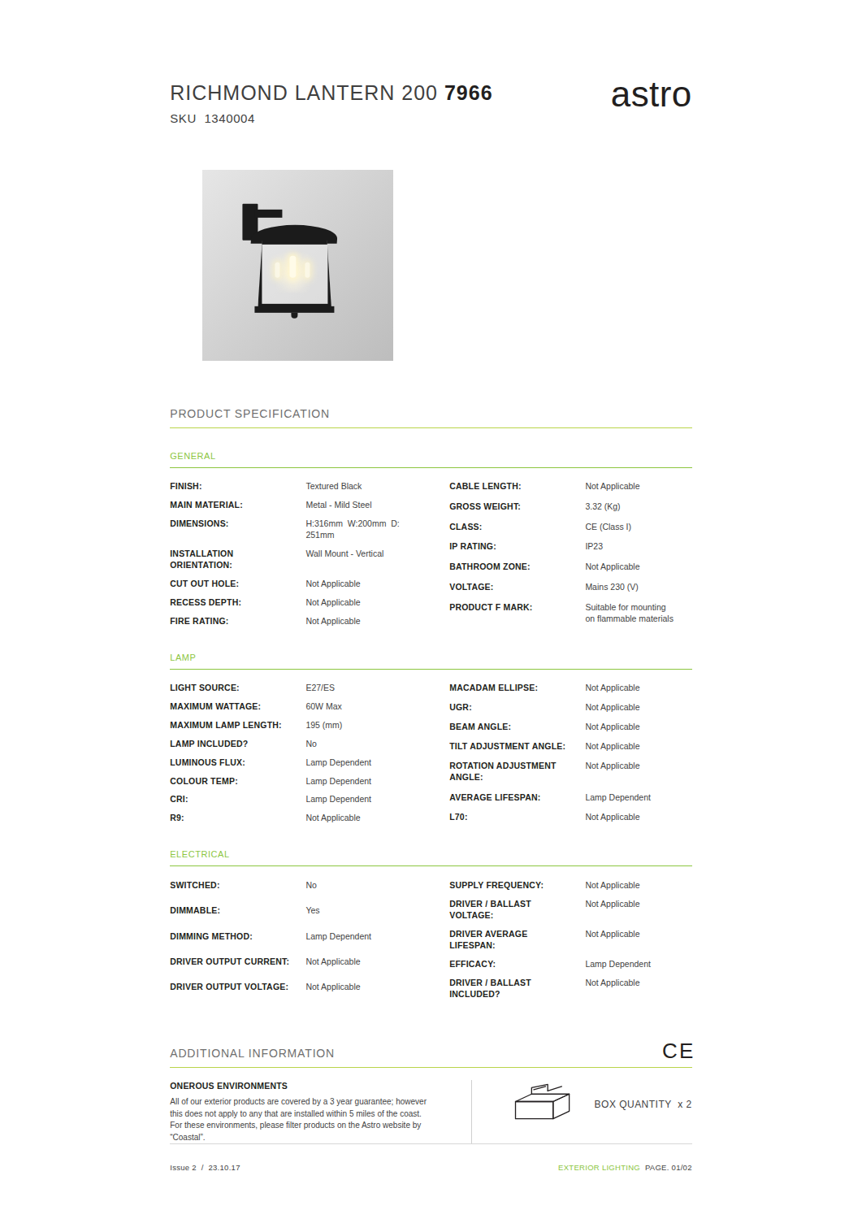RICHMOND LANTERN 200 7966
SKU 1340004
astro
PRODUCT SPECIFICATION
GENERAL
| Finish: | Textured Black |
| Main Material: | Metal - Mild Steel |
| Dimensions: | H:316mm W:200mm D: 251mm |
| Installation Orientation: | Wall Mount - Vertical |
| Cut Out Hole: | Not Applicable |
| Recess Depth: | Not Applicable |
| Fire Rating: | Not Applicable |
| Cable Length: | Not Applicable |
| Gross Weight: | 3.32 (Kg) |
| Class: | CE (Class I) |
| IP Rating: | IP23 |
| Bathroom Zone: | Not Applicable |
| Voltage: | Mains 230 (V) |
| Product F Mark: | Suitable for mounting on flammable materials |
LAMP
| Light Source: | E27/ES |
| Maximum Wattage: | 60W Max |
| Maximum Lamp Length: | 195 (mm) |
| Lamp Included? | No |
| Luminous Flux: | Lamp Dependent |
| Colour Temp: | Lamp Dependent |
| CRI: | Lamp Dependent |
| R9: | Not Applicable |
| Macadam Ellipse: | Not Applicable |
| UGR: | Not Applicable |
| Beam Angle: | Not Applicable |
| Tilt Adjustment Angle: | Not Applicable |
| Rotation Adjustment Angle: | Not Applicable |
| Average Lifespan: | Lamp Dependent |
| L70: | Not Applicable |
ELECTRICAL
| Switched: | No |
| Dimmable: | Yes |
| Dimming Method: | Lamp Dependent |
| Driver Output Current: | Not Applicable |
| Driver Output Voltage: | Not Applicable |
| Supply Frequency: | Not Applicable |
| Driver / Ballast Voltage: | Not Applicable |
| Driver Average Lifespan: | Not Applicable |
| Efficacy: | Lamp Dependent |
| Driver / Ballast Included? | Not Applicable |
ADDITIONAL INFORMATION
C E
Onerous Environments
All of our exterior products are covered by a 3 year guarantee; however this does not apply to any that are installed within 5 miles of the coast. For these environments, please filter products on the Astro website by “Coastal”.
BOX QUANTITY x 2
Issue 2 / 23.10.17
EXTERIOR LIGHTING PAGE. 01/02